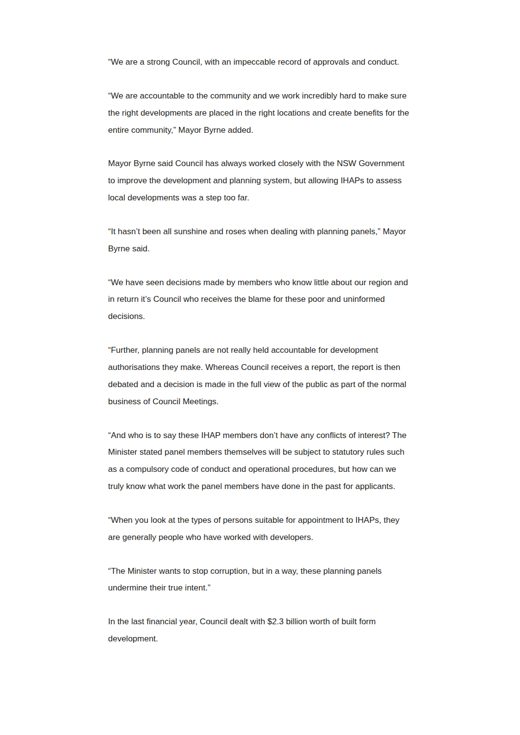“We are a strong Council, with an impeccable record of approvals and conduct.
“We are accountable to the community and we work incredibly hard to make sure the right developments are placed in the right locations and create benefits for the entire community,” Mayor Byrne added.
Mayor Byrne said Council has always worked closely with the NSW Government to improve the development and planning system, but allowing IHAPs to assess local developments was a step too far.
“It hasn’t been all sunshine and roses when dealing with planning panels,” Mayor Byrne said.
“We have seen decisions made by members who know little about our region and in return it’s Council who receives the blame for these poor and uninformed decisions.
“Further, planning panels are not really held accountable for development authorisations they make. Whereas Council receives a report, the report is then debated and a decision is made in the full view of the public as part of the normal business of Council Meetings.
“And who is to say these IHAP members don’t have any conflicts of interest? The Minister stated panel members themselves will be subject to statutory rules such as a compulsory code of conduct and operational procedures, but how can we truly know what work the panel members have done in the past for applicants.
“When you look at the types of persons suitable for appointment to IHAPs, they are generally people who have worked with developers.
“The Minister wants to stop corruption, but in a way, these planning panels undermine their true intent.”
In the last financial year, Council dealt with $2.3 billion worth of built form development.